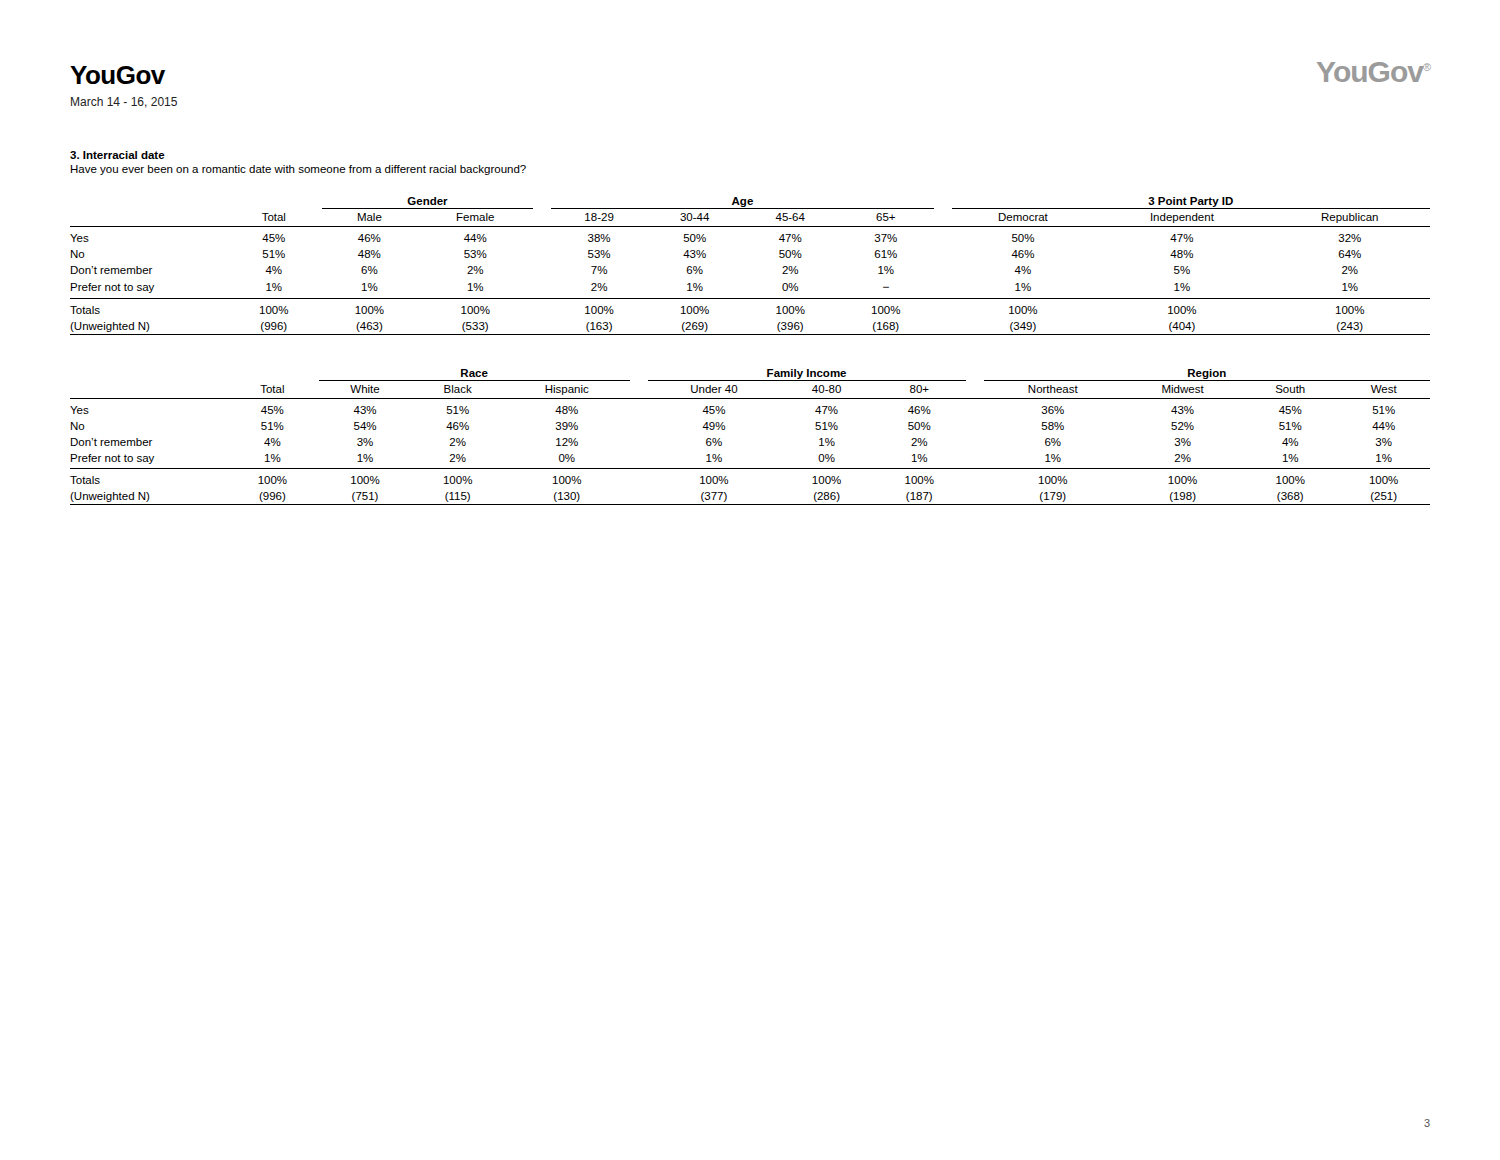YouGov
March 14 - 16, 2015
YouGov®
3. Interracial date
Have you ever been on a romantic date with someone from a different racial background?
| | | Gender | | Age | | 3 Point Party ID |
| --- | --- | --- | --- | --- | --- | --- |
| | Total | Male | Female | | 18-29 | 30-44 | 45-64 | 65+ | | Democrat | Independent | Republican |
| Yes | 45% | 46% | 44% | | 38% | 50% | 47% | 37% | | 50% | 47% | 32% |
| No | 51% | 48% | 53% | | 53% | 43% | 50% | 61% | | 46% | 48% | 64% |
| Don’t remember | 4% | 6% | 2% | | 7% | 6% | 2% | 1% | | 4% | 5% | 2% |
| Prefer not to say | 1% | 1% | 1% | | 2% | 1% | 0% | − | | 1% | 1% | 1% |
| Totals | 100% | 100% | 100% | | 100% | 100% | 100% | 100% | | 100% | 100% | 100% |
| (Unweighted N) | (996) | (463) | (533) | | (163) | (269) | (396) | (168) | | (349) | (404) | (243) |
| | | Race | | Family Income | | Region |
| --- | --- | --- | --- | --- | --- | --- |
| | Total | White | Black | Hispanic | | Under 40 | 40-80 | 80+ | | Northeast | Midwest | South | West |
| Yes | 45% | 43% | 51% | 48% | | 45% | 47% | 46% | | 36% | 43% | 45% | 51% |
| No | 51% | 54% | 46% | 39% | | 49% | 51% | 50% | | 58% | 52% | 51% | 44% |
| Don’t remember | 4% | 3% | 2% | 12% | | 6% | 1% | 2% | | 6% | 3% | 4% | 3% |
| Prefer not to say | 1% | 1% | 2% | 0% | | 1% | 0% | 1% | | 1% | 2% | 1% | 1% |
| Totals | 100% | 100% | 100% | 100% | | 100% | 100% | 100% | | 100% | 100% | 100% | 100% |
| (Unweighted N) | (996) | (751) | (115) | (130) | | (377) | (286) | (187) | | (179) | (198) | (368) | (251) |
3